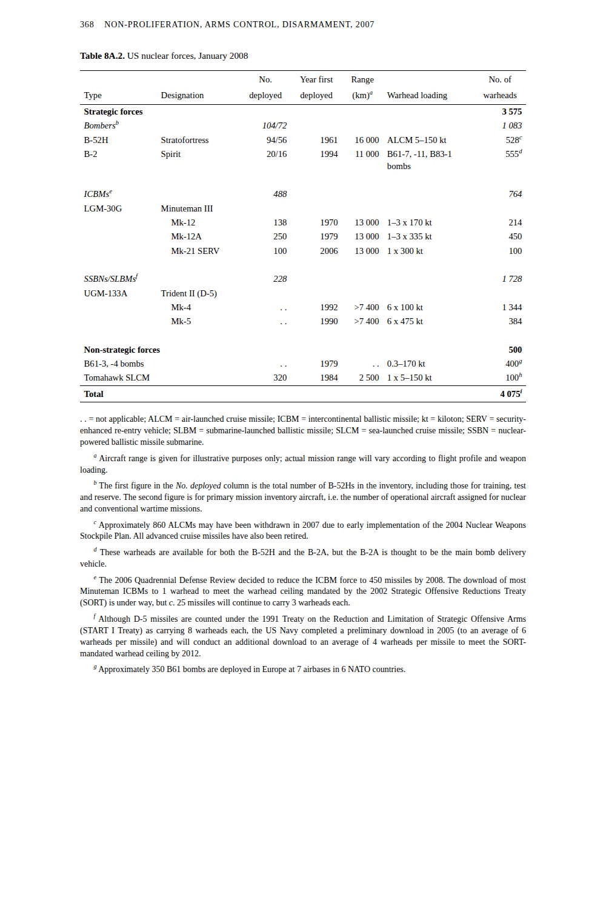368 NON-PROLIFERATION, ARMS CONTROL, DISARMAMENT, 2007
Table 8A.2. US nuclear forces, January 2008
| | | No. | Year first | Range | | No. of |
| --- | --- | --- | --- | --- | --- | --- |
| Type | Designation | deployed | deployed | (km) a | Warhead loading | warheads |
| Strategic forces | 3 575 |
| Bombers b | | 104/72 | | | | 1 083 |
| B-52H | Stratofortress | 94/56 | 1961 | 16 000 | ALCM 5–150 kt | 528 c |
| B-2 | Spirit | 20/16 | 1994 | 11 000 | B61-7, -11, B83-1 bombs | 555 d |
| ICBMs e | | 488 | | | | 764 |
| LGM-30G | Minuteman III | | | | | |
| | Mk-12 | 138 | 1970 | 13 000 | 1–3 x 170 kt | 214 |
| | Mk-12A | 250 | 1979 | 13 000 | 1–3 x 335 kt | 450 |
| | Mk-21 SERV | 100 | 2006 | 13 000 | 1 x 300 kt | 100 |
| SSBNs/SLBMs f | | 228 | | | | 1 728 |
| UGM-133A | Trident II (D-5) | | | | | |
| | Mk-4 | . . | 1992 | >7 400 | 6 x 100 kt | 1 344 |
| | Mk-5 | . . | 1990 | >7 400 | 6 x 475 kt | 384 |
| Non-strategic forces | 500 |
| B61-3, -4 bombs | . . | 1979 | . . | 0.3–170 kt | 400 g |
| Tomahawk SLCM | 320 | 1984 | 2 500 | 1 x 5–150 kt | 100 h |
| Total | 4 075 i |
. . = not applicable; ALCM = air-launched cruise missile; ICBM = intercontinental ballistic missile; kt = kiloton; SERV = security-enhanced re-entry vehicle; SLBM = submarine-launched ballistic missile; SLCM = sea-launched cruise missile; SSBN = nuclear-powered ballistic missile submarine.
a Aircraft range is given for illustrative purposes only; actual mission range will vary according to flight profile and weapon loading.
b The first figure in the No. deployed column is the total number of B-52Hs in the inventory, including those for training, test and reserve. The second figure is for primary mission inventory aircraft, i.e. the number of operational aircraft assigned for nuclear and conventional wartime missions.
c Approximately 860 ALCMs may have been withdrawn in 2007 due to early implementation of the 2004 Nuclear Weapons Stockpile Plan. All advanced cruise missiles have also been retired.
d These warheads are available for both the B-52H and the B-2A, but the B-2A is thought to be the main bomb delivery vehicle.
e The 2006 Quadrennial Defense Review decided to reduce the ICBM force to 450 missiles by 2008. The download of most Minuteman ICBMs to 1 warhead to meet the warhead ceiling mandated by the 2002 Strategic Offensive Reductions Treaty (SORT) is under way, but c. 25 missiles will continue to carry 3 warheads each.
f Although D-5 missiles are counted under the 1991 Treaty on the Reduction and Limitation of Strategic Offensive Arms (START I Treaty) as carrying 8 warheads each, the US Navy completed a preliminary download in 2005 (to an average of 6 warheads per missile) and will conduct an additional download to an average of 4 warheads per missile to meet the SORT-mandated warhead ceiling by 2012.
g Approximately 350 B61 bombs are deployed in Europe at 7 airbases in 6 NATO countries.